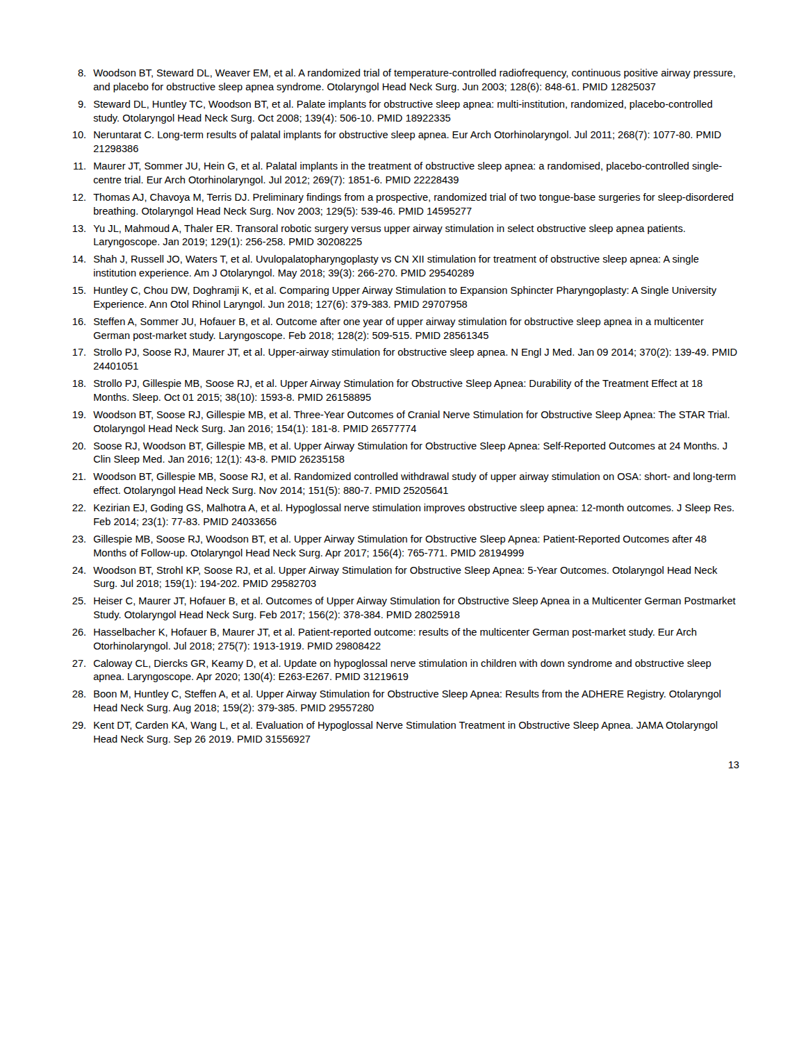Woodson BT, Steward DL, Weaver EM, et al. A randomized trial of temperature-controlled radiofrequency, continuous positive airway pressure, and placebo for obstructive sleep apnea syndrome. Otolaryngol Head Neck Surg. Jun 2003; 128(6): 848-61. PMID 12825037
Steward DL, Huntley TC, Woodson BT, et al. Palate implants for obstructive sleep apnea: multi-institution, randomized, placebo-controlled study. Otolaryngol Head Neck Surg. Oct 2008; 139(4): 506-10. PMID 18922335
Neruntarat C. Long-term results of palatal implants for obstructive sleep apnea. Eur Arch Otorhinolaryngol. Jul 2011; 268(7): 1077-80. PMID 21298386
Maurer JT, Sommer JU, Hein G, et al. Palatal implants in the treatment of obstructive sleep apnea: a randomised, placebo-controlled single-centre trial. Eur Arch Otorhinolaryngol. Jul 2012; 269(7): 1851-6. PMID 22228439
Thomas AJ, Chavoya M, Terris DJ. Preliminary findings from a prospective, randomized trial of two tongue-base surgeries for sleep-disordered breathing. Otolaryngol Head Neck Surg. Nov 2003; 129(5): 539-46. PMID 14595277
Yu JL, Mahmoud A, Thaler ER. Transoral robotic surgery versus upper airway stimulation in select obstructive sleep apnea patients. Laryngoscope. Jan 2019; 129(1): 256-258. PMID 30208225
Shah J, Russell JO, Waters T, et al. Uvulopalatopharyngoplasty vs CN XII stimulation for treatment of obstructive sleep apnea: A single institution experience. Am J Otolaryngol. May 2018; 39(3): 266-270. PMID 29540289
Huntley C, Chou DW, Doghramji K, et al. Comparing Upper Airway Stimulation to Expansion Sphincter Pharyngoplasty: A Single University Experience. Ann Otol Rhinol Laryngol. Jun 2018; 127(6): 379-383. PMID 29707958
Steffen A, Sommer JU, Hofauer B, et al. Outcome after one year of upper airway stimulation for obstructive sleep apnea in a multicenter German post-market study. Laryngoscope. Feb 2018; 128(2): 509-515. PMID 28561345
Strollo PJ, Soose RJ, Maurer JT, et al. Upper-airway stimulation for obstructive sleep apnea. N Engl J Med. Jan 09 2014; 370(2): 139-49. PMID 24401051
Strollo PJ, Gillespie MB, Soose RJ, et al. Upper Airway Stimulation for Obstructive Sleep Apnea: Durability of the Treatment Effect at 18 Months. Sleep. Oct 01 2015; 38(10): 1593-8. PMID 26158895
Woodson BT, Soose RJ, Gillespie MB, et al. Three-Year Outcomes of Cranial Nerve Stimulation for Obstructive Sleep Apnea: The STAR Trial. Otolaryngol Head Neck Surg. Jan 2016; 154(1): 181-8. PMID 26577774
Soose RJ, Woodson BT, Gillespie MB, et al. Upper Airway Stimulation for Obstructive Sleep Apnea: Self-Reported Outcomes at 24 Months. J Clin Sleep Med. Jan 2016; 12(1): 43-8. PMID 26235158
Woodson BT, Gillespie MB, Soose RJ, et al. Randomized controlled withdrawal study of upper airway stimulation on OSA: short- and long-term effect. Otolaryngol Head Neck Surg. Nov 2014; 151(5): 880-7. PMID 25205641
Kezirian EJ, Goding GS, Malhotra A, et al. Hypoglossal nerve stimulation improves obstructive sleep apnea: 12-month outcomes. J Sleep Res. Feb 2014; 23(1): 77-83. PMID 24033656
Gillespie MB, Soose RJ, Woodson BT, et al. Upper Airway Stimulation for Obstructive Sleep Apnea: Patient-Reported Outcomes after 48 Months of Follow-up. Otolaryngol Head Neck Surg. Apr 2017; 156(4): 765-771. PMID 28194999
Woodson BT, Strohl KP, Soose RJ, et al. Upper Airway Stimulation for Obstructive Sleep Apnea: 5-Year Outcomes. Otolaryngol Head Neck Surg. Jul 2018; 159(1): 194-202. PMID 29582703
Heiser C, Maurer JT, Hofauer B, et al. Outcomes of Upper Airway Stimulation for Obstructive Sleep Apnea in a Multicenter German Postmarket Study. Otolaryngol Head Neck Surg. Feb 2017; 156(2): 378-384. PMID 28025918
Hasselbacher K, Hofauer B, Maurer JT, et al. Patient-reported outcome: results of the multicenter German post-market study. Eur Arch Otorhinolaryngol. Jul 2018; 275(7): 1913-1919. PMID 29808422
Caloway CL, Diercks GR, Keamy D, et al. Update on hypoglossal nerve stimulation in children with down syndrome and obstructive sleep apnea. Laryngoscope. Apr 2020; 130(4): E263-E267. PMID 31219619
Boon M, Huntley C, Steffen A, et al. Upper Airway Stimulation for Obstructive Sleep Apnea: Results from the ADHERE Registry. Otolaryngol Head Neck Surg. Aug 2018; 159(2): 379-385. PMID 29557280
Kent DT, Carden KA, Wang L, et al. Evaluation of Hypoglossal Nerve Stimulation Treatment in Obstructive Sleep Apnea. JAMA Otolaryngol Head Neck Surg. Sep 26 2019. PMID 31556927
13